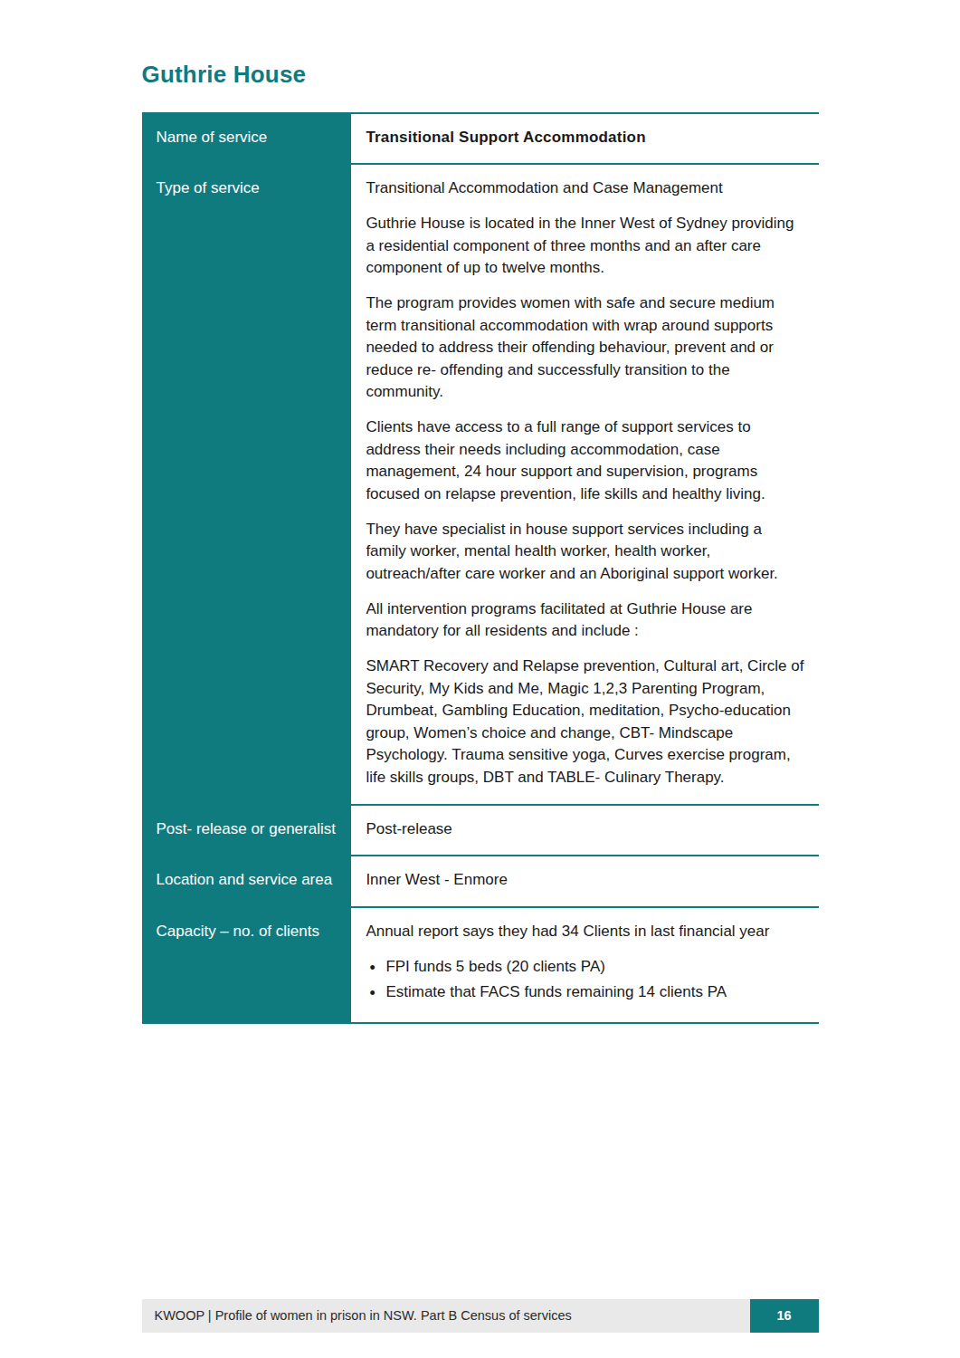Guthrie House
| Name of service | Transitional Support Accommodation |
| Type of service | Transitional Accommodation and Case Management Guthrie House is located in the Inner West of Sydney providing a residential component of three months and an after care component of up to twelve months. The program provides women with safe and secure medium term transitional accommodation with wrap around supports needed to address their offending behaviour, prevent and or reduce re- offending and successfully transition to the community. Clients have access to a full range of support services to address their needs including accommodation, case management, 24 hour support and supervision, programs focused on relapse prevention, life skills and healthy living. They have specialist in house support services including a family worker, mental health worker, health worker, outreach/after care worker and an Aboriginal support worker. All intervention programs facilitated at Guthrie House are mandatory for all residents and include : SMART Recovery and Relapse prevention, Cultural art, Circle of Security, My Kids and Me, Magic 1,2,3 Parenting Program, Drumbeat, Gambling Education, meditation, Psycho-education group, Women’s choice and change, CBT- Mindscape Psychology. Trauma sensitive yoga, Curves exercise program, life skills groups, DBT and TABLE- Culinary Therapy. |
| Post- release or generalist | Post-release |
| Location and service area | Inner West - Enmore |
| Capacity – no. of clients | Annual report says they had 34 Clients in last financial year FPI funds 5 beds (20 clients PA) Estimate that FACS funds remaining 14 clients PA |
KWOOP | Profile of women in prison in NSW. Part B Census of services
16